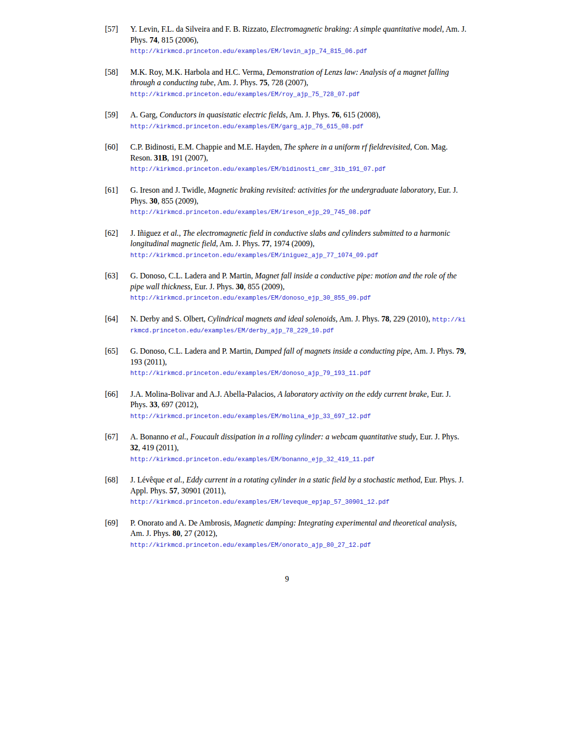[57] Y. Levin, F.L. da Silveira and F. B. Rizzato, Electromagnetic braking: A simple quantitative model, Am. J. Phys. 74, 815 (2006),
http://kirkmcd.princeton.edu/examples/EM/levin_ajp_74_815_06.pdf
[58] M.K. Roy, M.K. Harbola and H.C. Verma, Demonstration of Lenzs law: Analysis of a magnet falling through a conducting tube, Am. J. Phys. 75, 728 (2007),
http://kirkmcd.princeton.edu/examples/EM/roy_ajp_75_728_07.pdf
[59] A. Garg, Conductors in quasistatic electric fields, Am. J. Phys. 76, 615 (2008),
http://kirkmcd.princeton.edu/examples/EM/garg_ajp_76_615_08.pdf
[60] C.P. Bidinosti, E.M. Chappie and M.E. Hayden, The sphere in a uniform rf fieldrevisited, Con. Mag. Reson. 31B, 191 (2007),
http://kirkmcd.princeton.edu/examples/EM/bidinosti_cmr_31b_191_07.pdf
[61] G. Ireson and J. Twidle, Magnetic braking revisited: activities for the undergraduate laboratory, Eur. J. Phys. 30, 855 (2009),
http://kirkmcd.princeton.edu/examples/EM/ireson_ejp_29_745_08.pdf
[62] J. Iñiguez et al., The electromagnetic field in conductive slabs and cylinders submitted to a harmonic longitudinal magnetic field, Am. J. Phys. 77, 1974 (2009),
http://kirkmcd.princeton.edu/examples/EM/iniguez_ajp_77_1074_09.pdf
[63] G. Donoso, C.L. Ladera and P. Martin, Magnet fall inside a conductive pipe: motion and the role of the pipe wall thickness, Eur. J. Phys. 30, 855 (2009),
http://kirkmcd.princeton.edu/examples/EM/donoso_ejp_30_855_09.pdf
[64] N. Derby and S. Olbert, Cylindrical magnets and ideal solenoids, Am. J. Phys. 78, 229 (2010), http://kirkmcd.princeton.edu/examples/EM/derby_ajp_78_229_10.pdf
[65] G. Donoso, C.L. Ladera and P. Martin, Damped fall of magnets inside a conducting pipe, Am. J. Phys. 79, 193 (2011),
http://kirkmcd.princeton.edu/examples/EM/donoso_ajp_79_193_11.pdf
[66] J.A. Molina-Bolivar and A.J. Abella-Palacios, A laboratory activity on the eddy current brake, Eur. J. Phys. 33, 697 (2012),
http://kirkmcd.princeton.edu/examples/EM/molina_ejp_33_697_12.pdf
[67] A. Bonanno et al., Foucault dissipation in a rolling cylinder: a webcam quantitative study, Eur. J. Phys. 32, 419 (2011),
http://kirkmcd.princeton.edu/examples/EM/bonanno_ejp_32_419_11.pdf
[68] J. Lévêque et al., Eddy current in a rotating cylinder in a static field by a stochastic method, Eur. Phys. J. Appl. Phys. 57, 30901 (2011),
http://kirkmcd.princeton.edu/examples/EM/leveque_epjap_57_30901_12.pdf
[69] P. Onorato and A. De Ambrosis, Magnetic damping: Integrating experimental and theoretical analysis, Am. J. Phys. 80, 27 (2012),
http://kirkmcd.princeton.edu/examples/EM/onorato_ajp_80_27_12.pdf
9